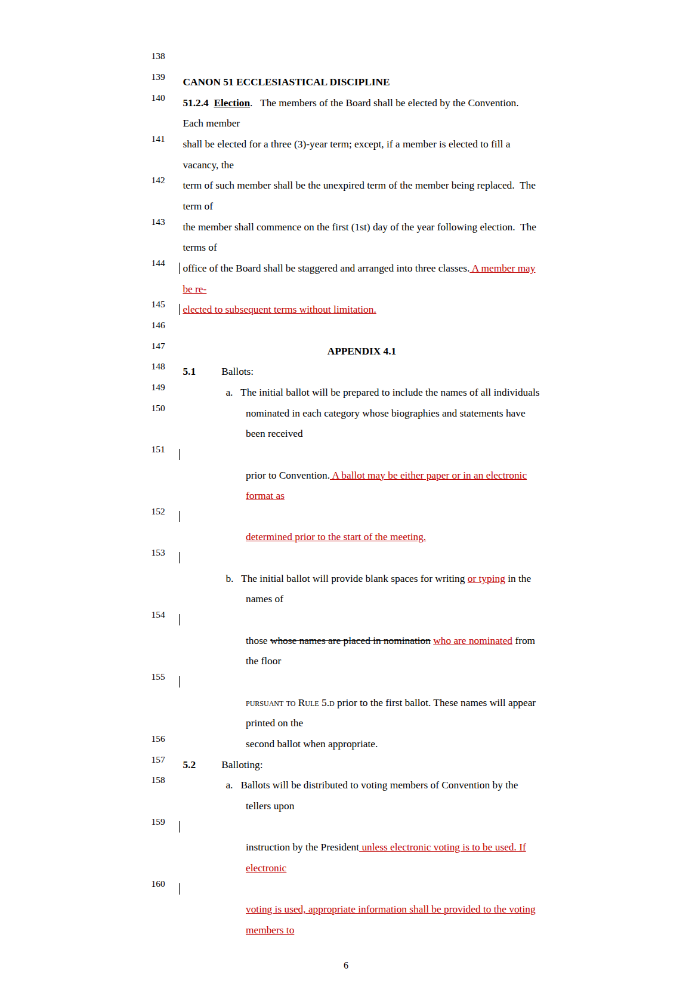| 138 | |
| 139 | CANON 51 ECCLESIASTICAL DISCIPLINE |
| 140 | 51.2.4 Election . The members of the Board shall be elected by the Convention. Each member |
| 141 | shall be elected for a three (3)-year term; except, if a member is elected to fill a vacancy, the |
| 142 | term of such member shall be the unexpired term of the member being replaced. The term of |
| 143 | the member shall commence on the first (1st) day of the year following election. The terms of |
| 144 | office of the Board shall be staggered and arranged into three classes. A member may be re- |
| 145 | elected to subsequent terms without limitation. |
| 146 | |
| 147 | APPENDIX 4.1 |
| 148 | 5.1 Ballots: |
| 149 | a. The initial ballot will be prepared to include the names of all individuals |
| 150 | nominated in each category whose biographies and statements have been received |
| 151 | prior to Convention. A ballot may be either paper or in an electronic format as |
| 152 | determined prior to the start of the meeting. |
| 153 | b. The initial ballot will provide blank spaces for writing or typing in the names of |
| 154 | those whose names are placed in nomination who are nominated from the floor |
| 155 | pursuant to Rule 5.d prior to the first ballot. These names will appear printed on the |
| 156 | second ballot when appropriate. |
| 157 | 5.2 Balloting: |
| 158 | a. Ballots will be distributed to voting members of Convention by the tellers upon |
| 159 | instruction by the President unless electronic voting is to be used. If electronic |
| 160 | voting is used, appropriate information shall be provided to the voting members to |
6